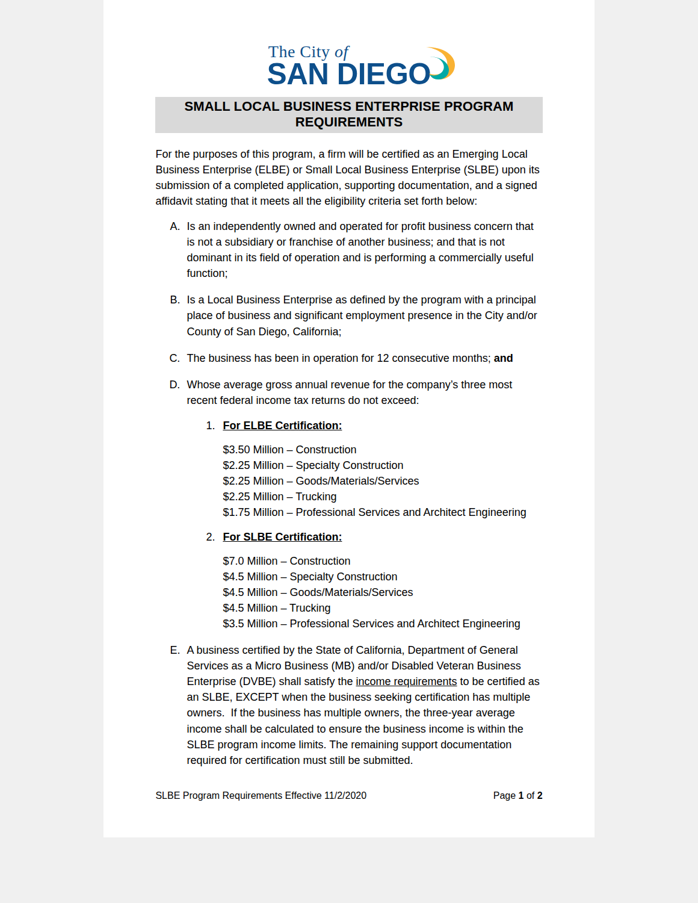The City of
SAN DIEGO
SMALL LOCAL BUSINESS ENTERPRISE PROGRAM REQUIREMENTS
For the purposes of this program, a firm will be certified as an Emerging Local Business Enterprise (ELBE) or Small Local Business Enterprise (SLBE) upon its submission of a completed application, supporting documentation, and a signed affidavit stating that it meets all the eligibility criteria set forth below:
Is an independently owned and operated for profit business concern that is not a subsidiary or franchise of another business; and that is not dominant in its field of operation and is performing a commercially useful function;
Is a Local Business Enterprise as defined by the program with a principal place of business and significant employment presence in the City and/or County of San Diego, California;
The business has been in operation for 12 consecutive months; and
Whose average gross annual revenue for the company’s three most recent federal income tax returns do not exceed:
For ELBE Certification:
$3.50 Million – Construction
$2.25 Million – Specialty Construction
$2.25 Million – Goods/Materials/Services
$2.25 Million – Trucking
$1.75 Million – Professional Services and Architect Engineering
For SLBE Certification:
$7.0 Million – Construction
$4.5 Million – Specialty Construction
$4.5 Million – Goods/Materials/Services
$4.5 Million – Trucking
$3.5 Million – Professional Services and Architect Engineering
A business certified by the State of California, Department of General Services as a Micro Business (MB) and/or Disabled Veteran Business Enterprise (DVBE) shall satisfy the income requirements to be certified as an SLBE, EXCEPT when the business seeking certification has multiple owners. If the business has multiple owners, the three-year average income shall be calculated to ensure the business income is within the SLBE program income limits. The remaining support documentation required for certification must still be submitted.
SLBE Program Requirements Effective 11/2/2020
Page 1 of 2